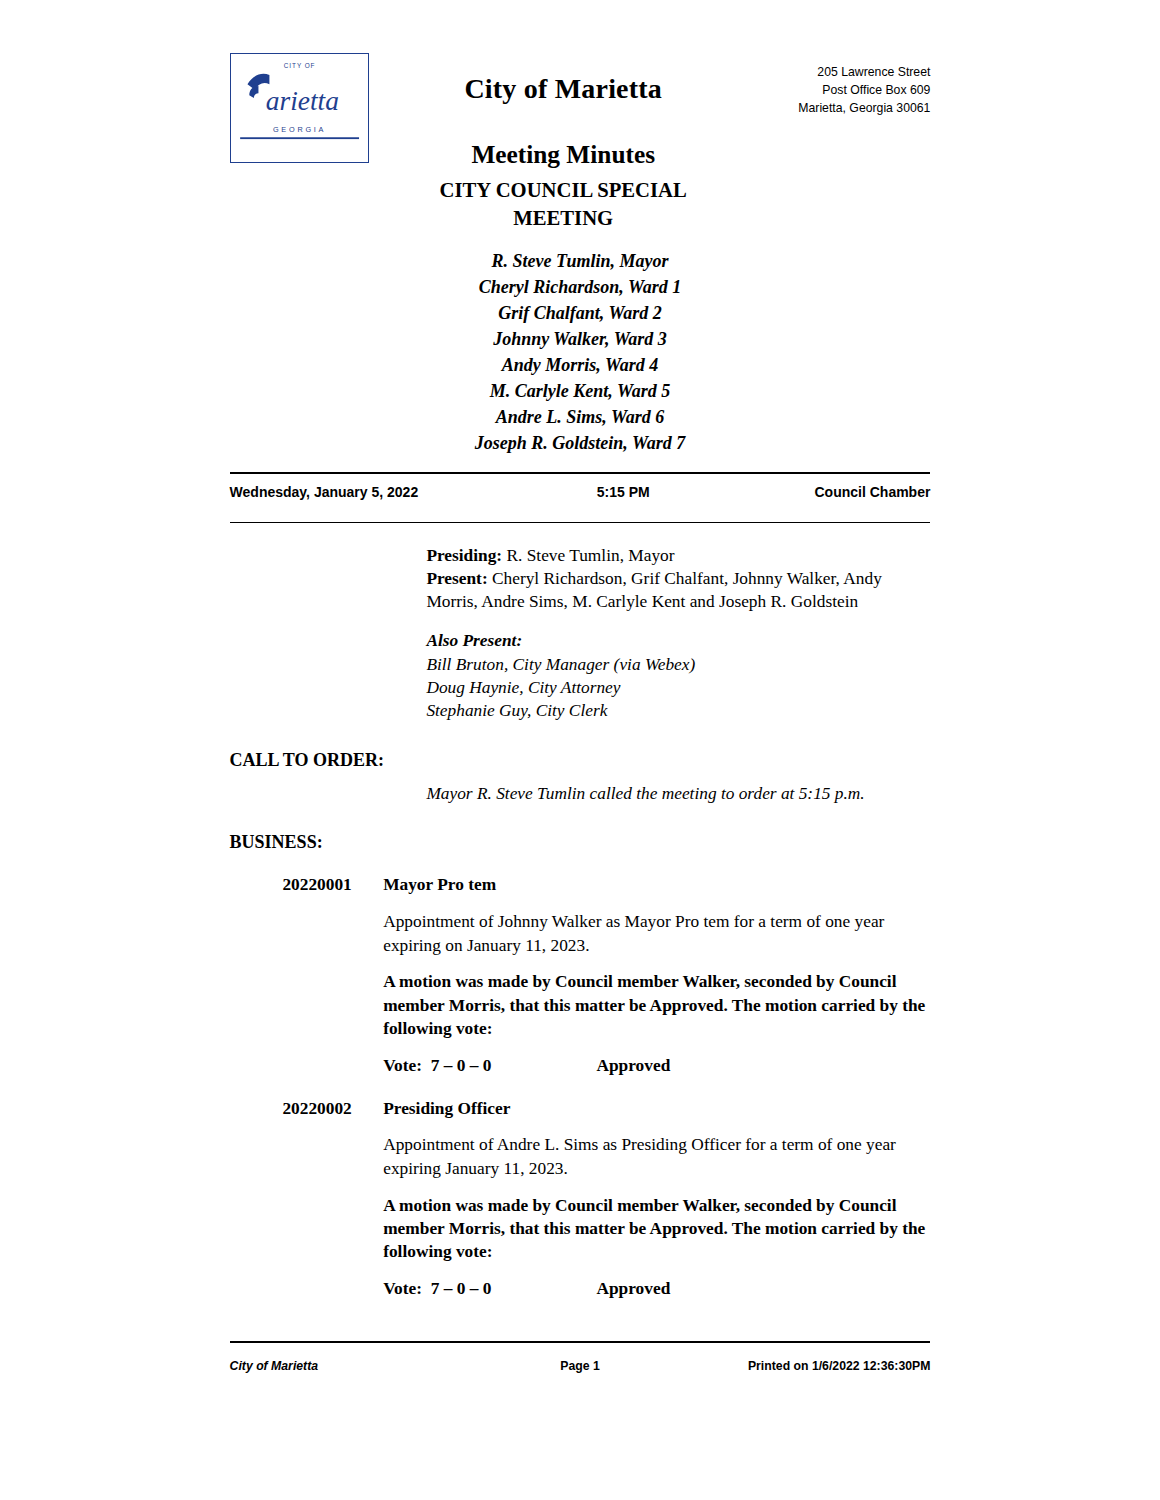CITY OF arietta GEORGIA
City of Marietta
Meeting Minutes
CITY COUNCIL SPECIAL MEETING
205 Lawrence Street
Post Office Box 609
Marietta, Georgia 30061
R. Steve Tumlin, Mayor
Cheryl Richardson, Ward 1
Grif Chalfant, Ward 2
Johnny Walker, Ward 3
Andy Morris, Ward 4
M. Carlyle Kent, Ward 5
Andre L. Sims, Ward 6
Joseph R. Goldstein, Ward 7
Wednesday, January 5, 2022
5:15 PM
Council Chamber
Presiding: R. Steve Tumlin, Mayor
Present: Cheryl Richardson, Grif Chalfant, Johnny Walker, Andy Morris, Andre Sims, M. Carlyle Kent and Joseph R. Goldstein
Also Present:
Bill Bruton, City Manager (via Webex)
Doug Haynie, City Attorney
Stephanie Guy, City Clerk
CALL TO ORDER:
Mayor R. Steve Tumlin called the meeting to order at 5:15 p.m.
BUSINESS:
20220001
Mayor Pro tem
Appointment of Johnny Walker as Mayor Pro tem for a term of one year expiring on January 11, 2023.
A motion was made by Council member Walker, seconded by Council member Morris, that this matter be Approved. The motion carried by the following vote:
Vote: 7 – 0 – 0 Approved
20220002
Presiding Officer
Appointment of Andre L. Sims as Presiding Officer for a term of one year expiring January 11, 2023.
A motion was made by Council member Walker, seconded by Council member Morris, that this matter be Approved. The motion carried by the following vote:
Vote: 7 – 0 – 0 Approved
City of Marietta
Page 1
Printed on 1/6/2022 12:36:30PM